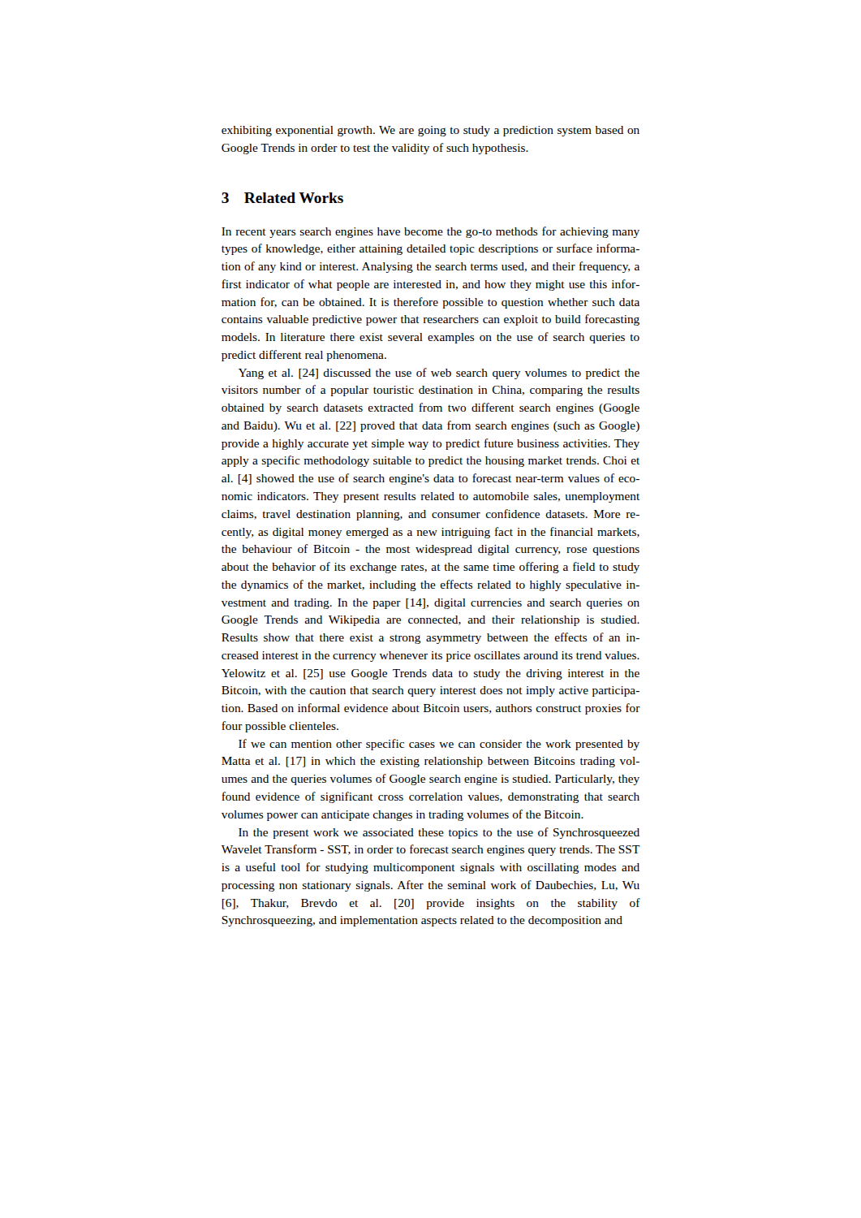exhibiting exponential growth. We are going to study a prediction system based on Google Trends in order to test the validity of such hypothesis.
3 Related Works
In recent years search engines have become the go-to methods for achieving many types of knowledge, either attaining detailed topic descriptions or surface information of any kind or interest. Analysing the search terms used, and their frequency, a first indicator of what people are interested in, and how they might use this information for, can be obtained. It is therefore possible to question whether such data contains valuable predictive power that researchers can exploit to build forecasting models. In literature there exist several examples on the use of search queries to predict different real phenomena.
Yang et al. [24] discussed the use of web search query volumes to predict the visitors number of a popular touristic destination in China, comparing the results obtained by search datasets extracted from two different search engines (Google and Baidu). Wu et al. [22] proved that data from search engines (such as Google) provide a highly accurate yet simple way to predict future business activities. They apply a specific methodology suitable to predict the housing market trends. Choi et al. [4] showed the use of search engine's data to forecast near-term values of economic indicators. They present results related to automobile sales, unemployment claims, travel destination planning, and consumer confidence datasets. More recently, as digital money emerged as a new intriguing fact in the financial markets, the behaviour of Bitcoin - the most widespread digital currency, rose questions about the behavior of its exchange rates, at the same time offering a field to study the dynamics of the market, including the effects related to highly speculative investment and trading. In the paper [14], digital currencies and search queries on Google Trends and Wikipedia are connected, and their relationship is studied. Results show that there exist a strong asymmetry between the effects of an increased interest in the currency whenever its price oscillates around its trend values. Yelowitz et al. [25] use Google Trends data to study the driving interest in the Bitcoin, with the caution that search query interest does not imply active participation. Based on informal evidence about Bitcoin users, authors construct proxies for four possible clienteles.
If we can mention other specific cases we can consider the work presented by Matta et al. [17] in which the existing relationship between Bitcoins trading volumes and the queries volumes of Google search engine is studied. Particularly, they found evidence of significant cross correlation values, demonstrating that search volumes power can anticipate changes in trading volumes of the Bitcoin.
In the present work we associated these topics to the use of Synchrosqueezed Wavelet Transform - SST, in order to forecast search engines query trends. The SST is a useful tool for studying multicomponent signals with oscillating modes and processing non stationary signals. After the seminal work of Daubechies, Lu, Wu [6], Thakur, Brevdo et al. [20] provide insights on the stability of Synchrosqueezing, and implementation aspects related to the decomposition and